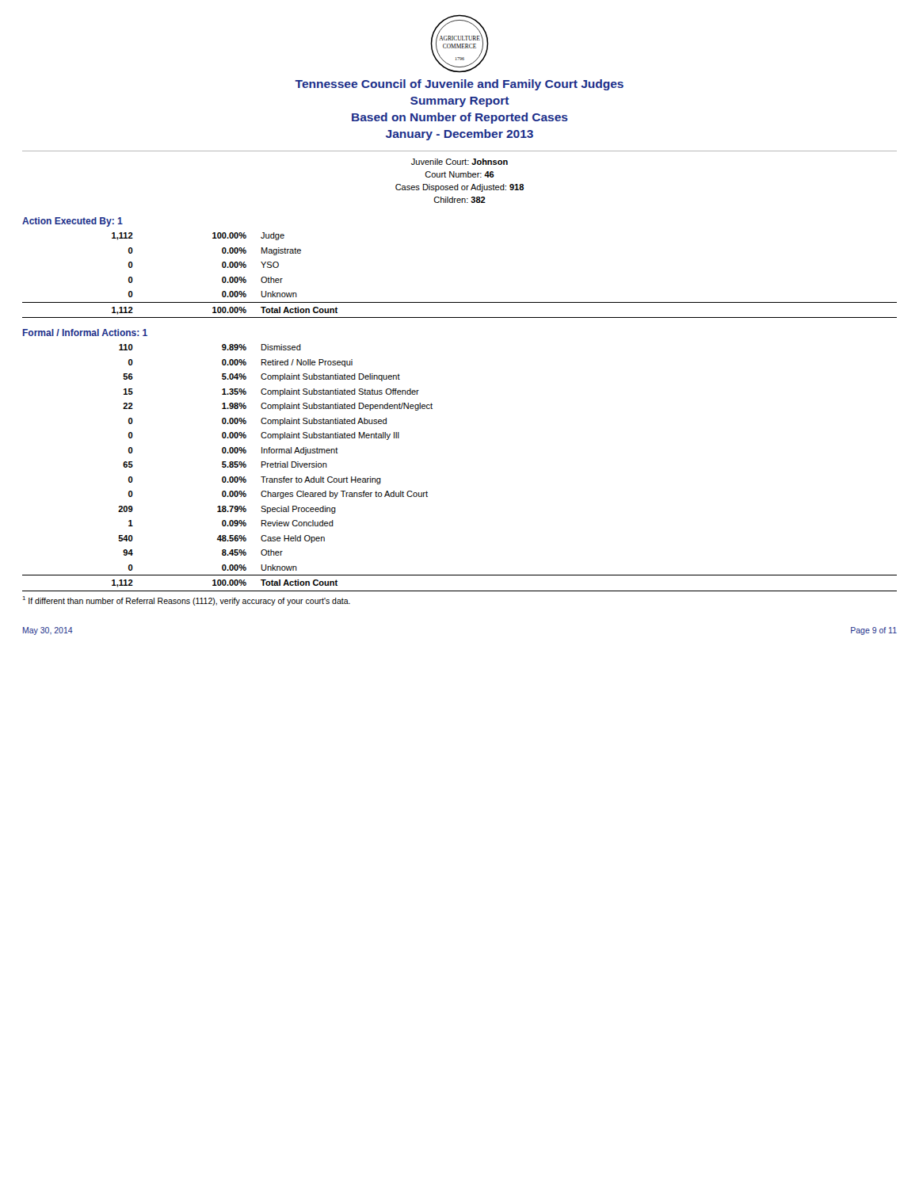Tennessee Council of Juvenile and Family Court Judges
Summary Report
Based on Number of Reported Cases
January - December 2013
Juvenile Court: Johnson
Court Number: 46
Cases Disposed or Adjusted: 918
Children: 382
Action Executed By: 1
| 1,112 | 100.00% | Judge |
| 0 | 0.00% | Magistrate |
| 0 | 0.00% | YSO |
| 0 | 0.00% | Other |
| 0 | 0.00% | Unknown |
| 1,112 | 100.00% | Total Action Count |
Formal / Informal Actions: 1
| 110 | 9.89% | Dismissed |
| 0 | 0.00% | Retired / Nolle Prosequi |
| 56 | 5.04% | Complaint Substantiated Delinquent |
| 15 | 1.35% | Complaint Substantiated Status Offender |
| 22 | 1.98% | Complaint Substantiated Dependent/Neglect |
| 0 | 0.00% | Complaint Substantiated Abused |
| 0 | 0.00% | Complaint Substantiated Mentally Ill |
| 0 | 0.00% | Informal Adjustment |
| 65 | 5.85% | Pretrial Diversion |
| 0 | 0.00% | Transfer to Adult Court Hearing |
| 0 | 0.00% | Charges Cleared by Transfer to Adult Court |
| 209 | 18.79% | Special Proceeding |
| 1 | 0.09% | Review Concluded |
| 540 | 48.56% | Case Held Open |
| 94 | 8.45% | Other |
| 0 | 0.00% | Unknown |
| 1,112 | 100.00% | Total Action Count |
1 If different than number of Referral Reasons (1112), verify accuracy of your court's data.
May 30, 2014 Page 9 of 11